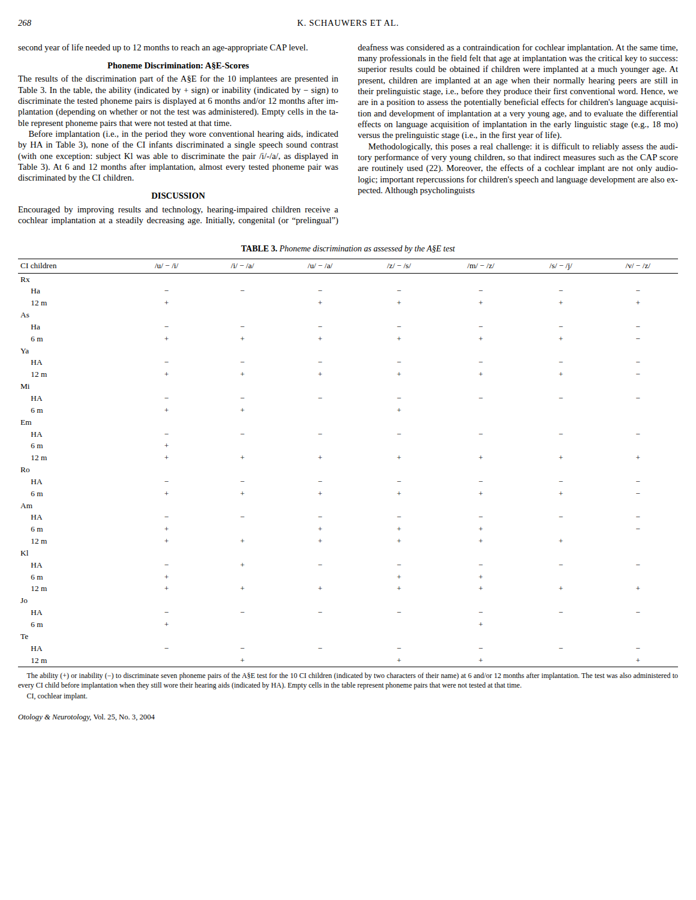268 K. SCHAUWERS ET AL. 268
second year of life needed up to 12 months to reach an age-appropriate CAP level.
Phoneme Discrimination: A§E-Scores
The results of the discrimination part of the A§E for the 10 implantees are presented in Table 3. In the table, the ability (indicated by + sign) or inability (indicated by − sign) to discriminate the tested phoneme pairs is displayed at 6 months and/or 12 months after implantation (depending on whether or not the test was administered). Empty cells in the table represent phoneme pairs that were not tested at that time.
Before implantation (i.e., in the period they wore conventional hearing aids, indicated by HA in Table 3), none of the CI infants discriminated a single speech sound contrast (with one exception: subject Kl was able to discriminate the pair /i/-/a/, as displayed in Table 3). At 6 and 12 months after implantation, almost every tested phoneme pair was discriminated by the CI children.
DISCUSSION
Encouraged by improving results and technology, hearing-impaired children receive a cochlear implantation at a steadily decreasing age. Initially, congenital (or “prelingual”) deafness was considered as a contraindication for cochlear implantation. At the same time, many professionals in the field felt that age at implantation was the critical key to success: superior results could be obtained if children were implanted at a much younger age. At present, children are implanted at an age when their normally hearing peers are still in their prelinguistic stage, i.e., before they produce their first conventional word. Hence, we are in a position to assess the potentially beneficial effects for children's language acquisition and development of implantation at a very young age, and to evaluate the differential effects on language acquisition of implantation in the early linguistic stage (e.g., 18 mo) versus the prelinguistic stage (i.e., in the first year of life).
Methodologically, this poses a real challenge: it is difficult to reliably assess the auditory performance of very young children, so that indirect measures such as the CAP score are routinely used (22). Moreover, the effects of a cochlear implant are not only audiologic; important repercussions for children's speech and language development are also expected. Although psycholinguists
TABLE 3. Phoneme discrimination as assessed by the A§E test
| CI children | /u/ − /i/ | /i/ − /a/ | /u/ − /a/ | /z/ − /s/ | /m/ − /z/ | /s/ − /j/ | /v/ − /z/ |
| --- | --- | --- | --- | --- | --- | --- | --- |
| Rx | | | | | | | |
| Ha | − | − | − | − | − | − | − |
| 12 m | + | | + | + | + | + | + |
| As | | | | | | | |
| Ha | − | − | − | − | − | − | − |
| 6 m | + | + | + | + | + | + | − |
| Ya | | | | | | | |
| HA | − | − | − | − | − | − | − |
| 12 m | + | + | + | + | + | + | − |
| Mi | | | | | | | |
| HA | − | − | − | − | − | − | − |
| 6 m | + | + | | + | | | |
| Em | | | | | | | |
| HA | − | − | − | − | − | − | − |
| 6 m | + | | | | | | |
| 12 m | + | + | + | + | + | + | + |
| Ro | | | | | | | |
| HA | − | − | − | − | − | − | − |
| 6 m | + | + | + | + | + | + | − |
| Am | | | | | | | |
| HA | − | − | − | − | − | − | − |
| 6 m | + | | + | + | + | | − |
| 12 m | + | + | + | + | + | + | |
| Kl | | | | | | | |
| HA | − | + | − | − | − | − | − |
| 6 m | + | | | + | + | | |
| 12 m | + | + | + | + | + | + | + |
| Jo | | | | | | | |
| HA | − | − | − | − | − | − | − |
| 6 m | + | | | | + | | |
| Te | | | | | | | |
| HA | − | − | − | − | − | − | − |
| 12 m | | + | | + | + | | + |
The ability (+) or inability (−) to discriminate seven phoneme pairs of the A§E test for the 10 CI children (indicated by two characters of their name) at 6 and/or 12 months after implantation. The test was also administered to every CI child before implantation when they still wore their hearing aids (indicated by HA). Empty cells in the table represent phoneme pairs that were not tested at that time.
CI, cochlear implant.
Otology & Neurotology, Vol. 25, No. 3, 2004